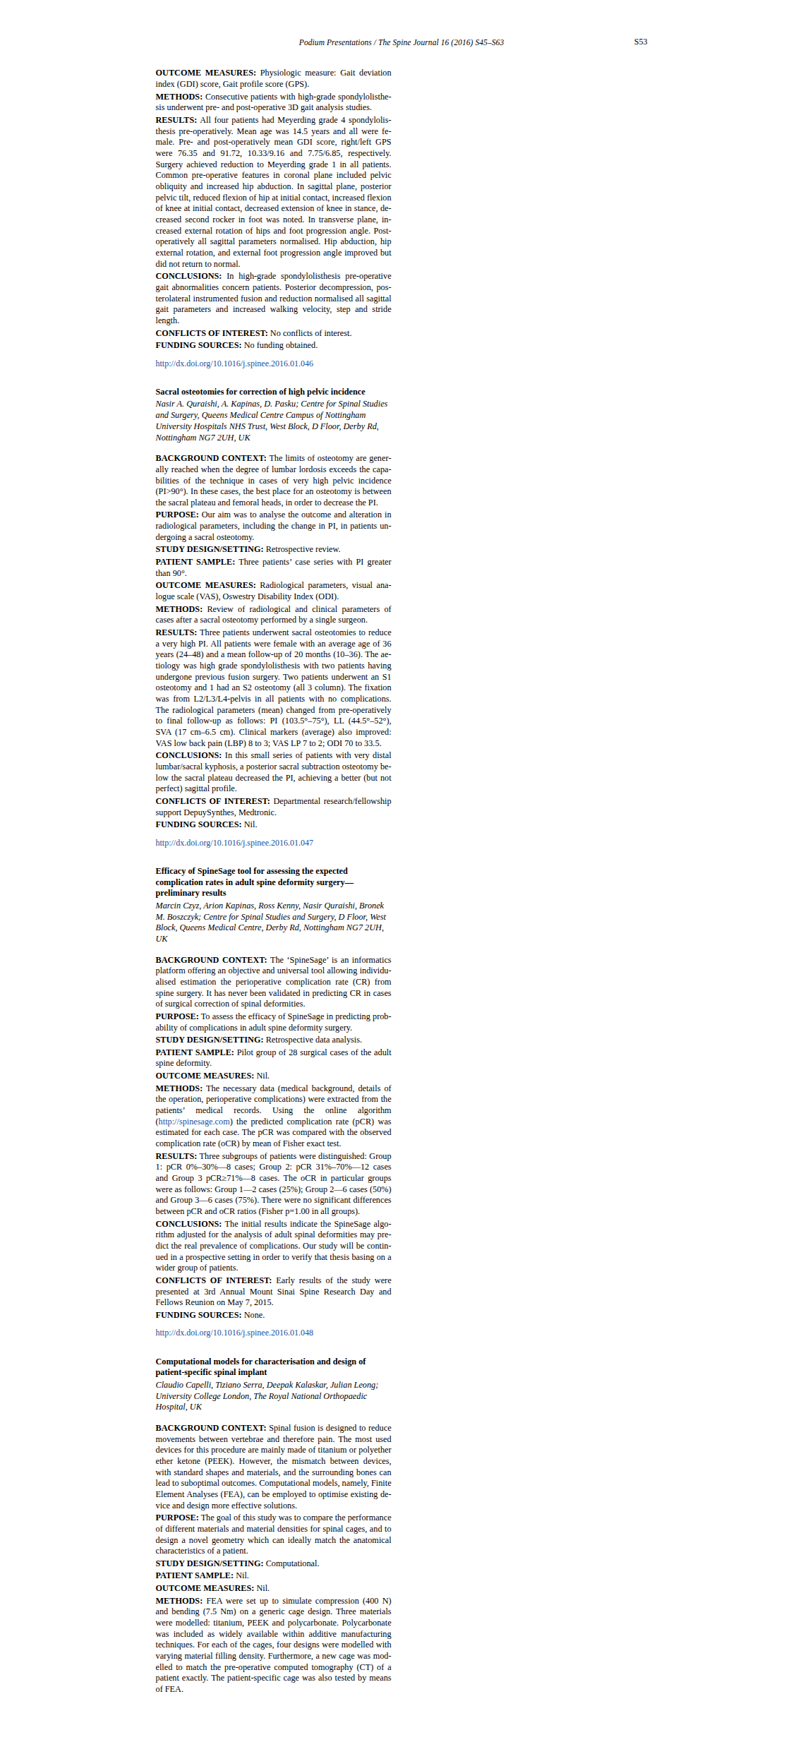Podium Presentations / The Spine Journal 16 (2016) S45–S63 S53
OUTCOME MEASURES: Physiologic measure: Gait deviation index (GDI) score, Gait profile score (GPS).
METHODS: Consecutive patients with high-grade spondylolisthesis underwent pre- and post-operative 3D gait analysis studies.
RESULTS: All four patients had Meyerding grade 4 spondylolisthesis pre-operatively. Mean age was 14.5 years and all were female. Pre- and post-operatively mean GDI score, right/left GPS were 76.35 and 91.72, 10.33/9.16 and 7.75/6.85, respectively. Surgery achieved reduction to Meyerding grade 1 in all patients. Common pre-operative features in coronal plane included pelvic obliquity and increased hip abduction. In sagittal plane, posterior pelvic tilt, reduced flexion of hip at initial contact, increased flexion of knee at initial contact, decreased extension of knee in stance, decreased second rocker in foot was noted. In transverse plane, increased external rotation of hips and foot progression angle. Post-operatively all sagittal parameters normalised. Hip abduction, hip external rotation, and external foot progression angle improved but did not return to normal.
CONCLUSIONS: In high-grade spondylolisthesis pre-operative gait abnormalities concern patients. Posterior decompression, posterolateral instrumented fusion and reduction normalised all sagittal gait parameters and increased walking velocity, step and stride length.
CONFLICTS OF INTEREST: No conflicts of interest.
FUNDING SOURCES: No funding obtained.
http://dx.doi.org/10.1016/j.spinee.2016.01.046
Sacral osteotomies for correction of high pelvic incidence
Nasir A. Quraishi, A. Kapinas, D. Pasku; Centre for Spinal Studies and Surgery, Queens Medical Centre Campus of Nottingham University Hospitals NHS Trust, West Block, D Floor, Derby Rd, Nottingham NG7 2UH, UK
BACKGROUND CONTEXT: The limits of osteotomy are generally reached when the degree of lumbar lordosis exceeds the capabilities of the technique in cases of very high pelvic incidence (PI>90°). In these cases, the best place for an osteotomy is between the sacral plateau and femoral heads, in order to decrease the PI.
PURPOSE: Our aim was to analyse the outcome and alteration in radiological parameters, including the change in PI, in patients undergoing a sacral osteotomy.
STUDY DESIGN/SETTING: Retrospective review.
PATIENT SAMPLE: Three patients’ case series with PI greater than 90°.
OUTCOME MEASURES: Radiological parameters, visual analogue scale (VAS), Oswestry Disability Index (ODI).
METHODS: Review of radiological and clinical parameters of cases after a sacral osteotomy performed by a single surgeon.
RESULTS: Three patients underwent sacral osteotomies to reduce a very high PI. All patients were female with an average age of 36 years (24–48) and a mean follow-up of 20 months (10–36). The aetiology was high grade spondylolisthesis with two patients having undergone previous fusion surgery. Two patients underwent an S1 osteotomy and 1 had an S2 osteotomy (all 3 column). The fixation was from L2/L3/L4-pelvis in all patients with no complications. The radiological parameters (mean) changed from pre-operatively to final follow-up as follows: PI (103.5°–75°), LL (44.5°–52°), SVA (17 cm–6.5 cm). Clinical markers (average) also improved: VAS low back pain (LBP) 8 to 3; VAS LP 7 to 2; ODI 70 to 33.5.
CONCLUSIONS: In this small series of patients with very distal lumbar/sacral kyphosis, a posterior sacral subtraction osteotomy below the sacral plateau decreased the PI, achieving a better (but not perfect) sagittal profile.
CONFLICTS OF INTEREST: Departmental research/fellowship support DepuySynthes, Medtronic.
FUNDING SOURCES: Nil.
http://dx.doi.org/10.1016/j.spinee.2016.01.047
Efficacy of SpineSage tool for assessing the expected complication rates in adult spine deformity surgery—preliminary results
Marcin Czyz, Arion Kapinas, Ross Kenny, Nasir Quraishi, Bronek M. Boszczyk; Centre for Spinal Studies and Surgery, D Floor, West Block, Queens Medical Centre, Derby Rd, Nottingham NG7 2UH, UK
BACKGROUND CONTEXT: The ‘SpineSage’ is an informatics platform offering an objective and universal tool allowing individualised estimation the perioperative complication rate (CR) from spine surgery. It has never been validated in predicting CR in cases of surgical correction of spinal deformities.
PURPOSE: To assess the efficacy of SpineSage in predicting probability of complications in adult spine deformity surgery.
STUDY DESIGN/SETTING: Retrospective data analysis.
PATIENT SAMPLE: Pilot group of 28 surgical cases of the adult spine deformity.
OUTCOME MEASURES: Nil.
METHODS: The necessary data (medical background, details of the operation, perioperative complications) were extracted from the patients’ medical records. Using the online algorithm (http://spinesage.com) the predicted complication rate (pCR) was estimated for each case. The pCR was compared with the observed complication rate (oCR) by mean of Fisher exact test.
RESULTS: Three subgroups of patients were distinguished: Group 1: pCR 0%–30%—8 cases; Group 2: pCR 31%–70%—12 cases and Group 3 pCR≥71%—8 cases. The oCR in particular groups were as follows: Group 1—2 cases (25%); Group 2—6 cases (50%) and Group 3—6 cases (75%). There were no significant differences between pCR and oCR ratios (Fisher p=1.00 in all groups).
CONCLUSIONS: The initial results indicate the SpineSage algorithm adjusted for the analysis of adult spinal deformities may predict the real prevalence of complications. Our study will be continued in a prospective setting in order to verify that thesis basing on a wider group of patients.
CONFLICTS OF INTEREST: Early results of the study were presented at 3rd Annual Mount Sinai Spine Research Day and Fellows Reunion on May 7, 2015.
FUNDING SOURCES: None.
http://dx.doi.org/10.1016/j.spinee.2016.01.048
Computational models for characterisation and design of patient-specific spinal implant
Claudio Capelli, Tiziano Serra, Deepak Kalaskar, Julian Leong; University College London, The Royal National Orthopaedic Hospital, UK
BACKGROUND CONTEXT: Spinal fusion is designed to reduce movements between vertebrae and therefore pain. The most used devices for this procedure are mainly made of titanium or polyether ether ketone (PEEK). However, the mismatch between devices, with standard shapes and materials, and the surrounding bones can lead to suboptimal outcomes. Computational models, namely, Finite Element Analyses (FEA), can be employed to optimise existing device and design more effective solutions.
PURPOSE: The goal of this study was to compare the performance of different materials and material densities for spinal cages, and to design a novel geometry which can ideally match the anatomical characteristics of a patient.
STUDY DESIGN/SETTING: Computational.
PATIENT SAMPLE: Nil.
OUTCOME MEASURES: Nil.
METHODS: FEA were set up to simulate compression (400 N) and bending (7.5 Nm) on a generic cage design. Three materials were modelled: titanium, PEEK and polycarbonate. Polycarbonate was included as widely available within additive manufacturing techniques. For each of the cages, four designs were modelled with varying material filling density. Furthermore, a new cage was modelled to match the pre-operative computed tomography (CT) of a patient exactly. The patient-specific cage was also tested by means of FEA.